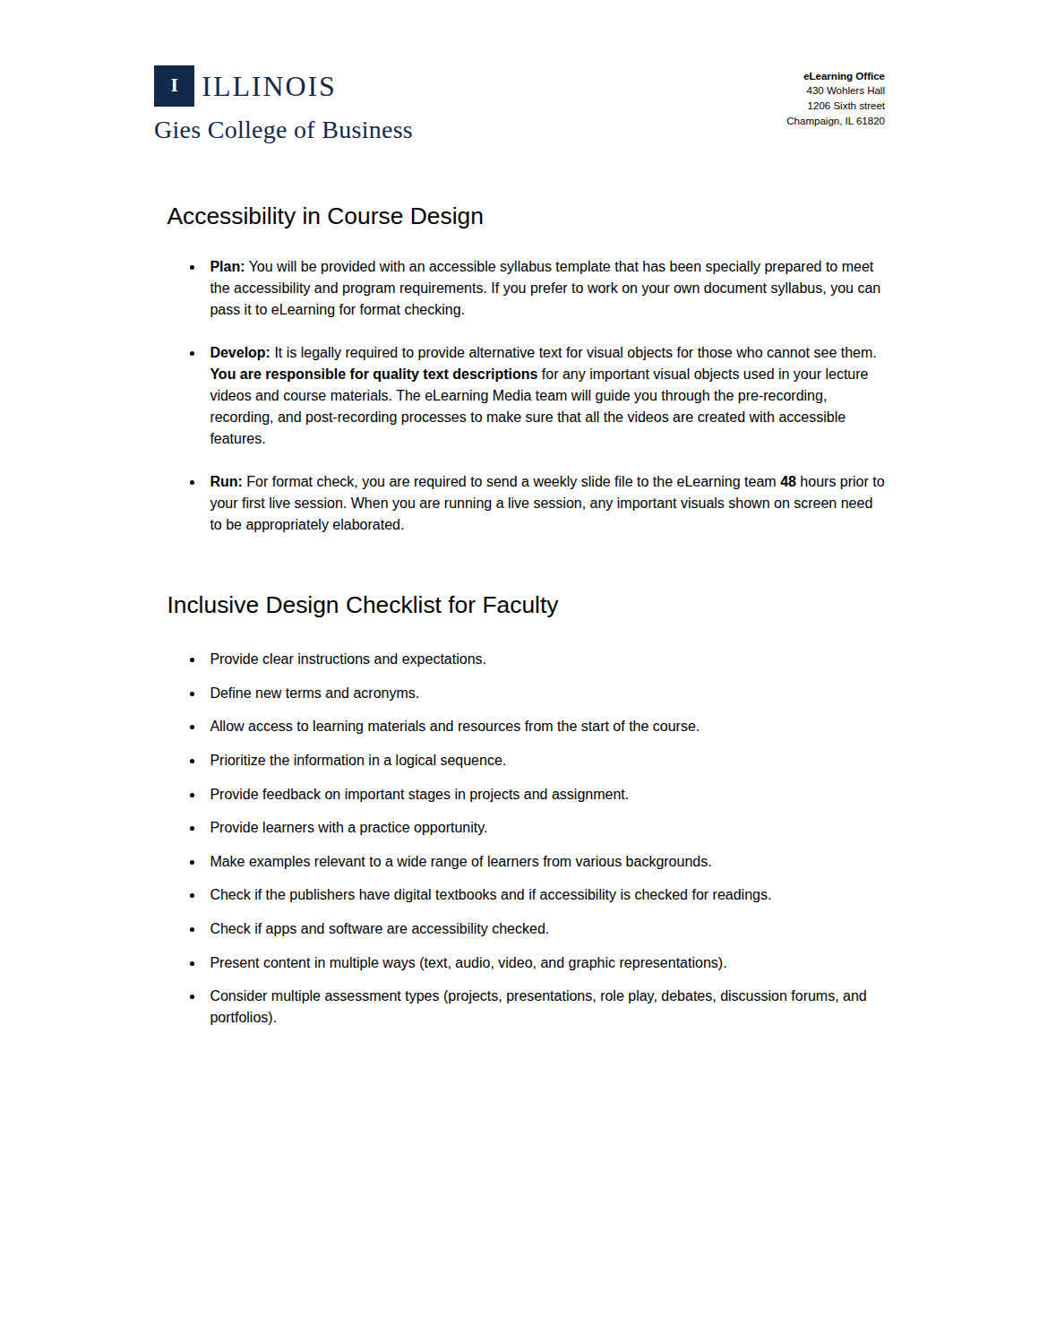I ILLINOIS
Gies College of Business
eLearning Office 430 Wohlers Hall
1206 Sixth street
Champaign, IL 61820
Accessibility in Course Design
Plan: You will be provided with an accessible syllabus template that has been specially prepared to meet the accessibility and program requirements. If you prefer to work on your own document syllabus, you can pass it to eLearning for format checking.
Develop: It is legally required to provide alternative text for visual objects for those who cannot see them. You are responsible for quality text descriptions for any important visual objects used in your lecture videos and course materials. The eLearning Media team will guide you through the pre-recording, recording, and post-recording processes to make sure that all the videos are created with accessible features.
Run: For format check, you are required to send a weekly slide file to the eLearning team 48 hours prior to your first live session. When you are running a live session, any important visuals shown on screen need to be appropriately elaborated.
Inclusive Design Checklist for Faculty
Provide clear instructions and expectations.
Define new terms and acronyms.
Allow access to learning materials and resources from the start of the course.
Prioritize the information in a logical sequence.
Provide feedback on important stages in projects and assignment.
Provide learners with a practice opportunity.
Make examples relevant to a wide range of learners from various backgrounds.
Check if the publishers have digital textbooks and if accessibility is checked for readings.
Check if apps and software are accessibility checked.
Present content in multiple ways (text, audio, video, and graphic representations).
Consider multiple assessment types (projects, presentations, role play, debates, discussion forums, and portfolios).